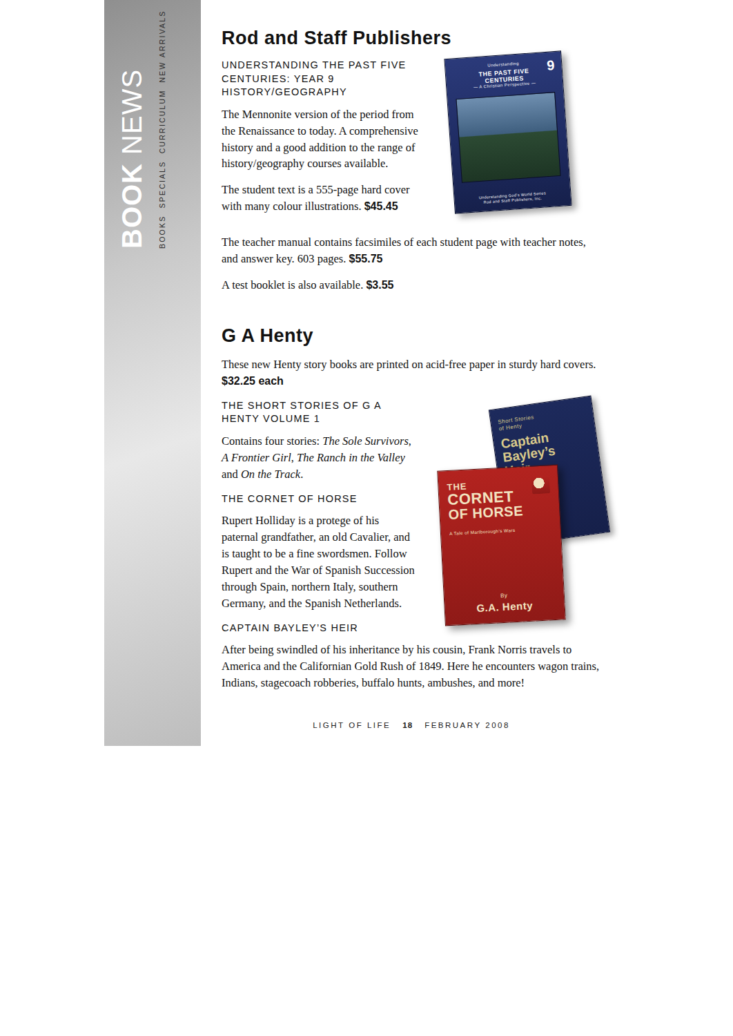BOOK NEWS
BOOKS SPECIALS CURRICULUM NEW ARRIVALS
Rod and Staff Publishers
9
Understanding
THE PAST FIVE
CENTURIES
— A Christian Perspective —
Understanding God’s World Series
Rod and Staff Publishers, Inc.
Understanding the Past Five
Centuries: Year 9 History/Geography
The Mennonite version of the period from the Renaissance to today. A comprehensive history and a good addition to the range of history/geography courses available.
The student text is a 555-page hard cover with many colour illustrations. $45.45
The teacher manual contains facsimiles of each student page with teacher notes, and answer key. 603 pages. $55.75
A test booklet is also available. $3.55
G A Henty
These new Henty story books are printed on acid-free paper in sturdy hard covers. $32.25 each
Short Stories
of Henty
Captain
Bayley’s
Heir
A Tale of the Gold —
THE
CORNET
OF HORSE
A Tale of Marlborough’s Wars
By
G.A. Henty
The Short Stories of G A Henty Volume 1
Contains four stories: The Sole Survivors, A Frontier Girl, The Ranch in the Valley and On the Track.
The Cornet of Horse
Rupert Holliday is a protege of his paternal grandfather, an old Cavalier, and is taught to be a fine swordsmen. Follow Rupert and the War of Spanish Succession through Spain, northern Italy, southern Germany, and the Spanish Netherlands.
Captain Bayley’s Heir
After being swindled of his inheritance by his cousin, Frank Norris travels to America and the Californian Gold Rush of 1849. Here he encounters wagon trains, Indians, stagecoach robberies, buffalo hunts, ambushes, and more!
LIGHT OF LIFE 18 FEBRUARY 2008